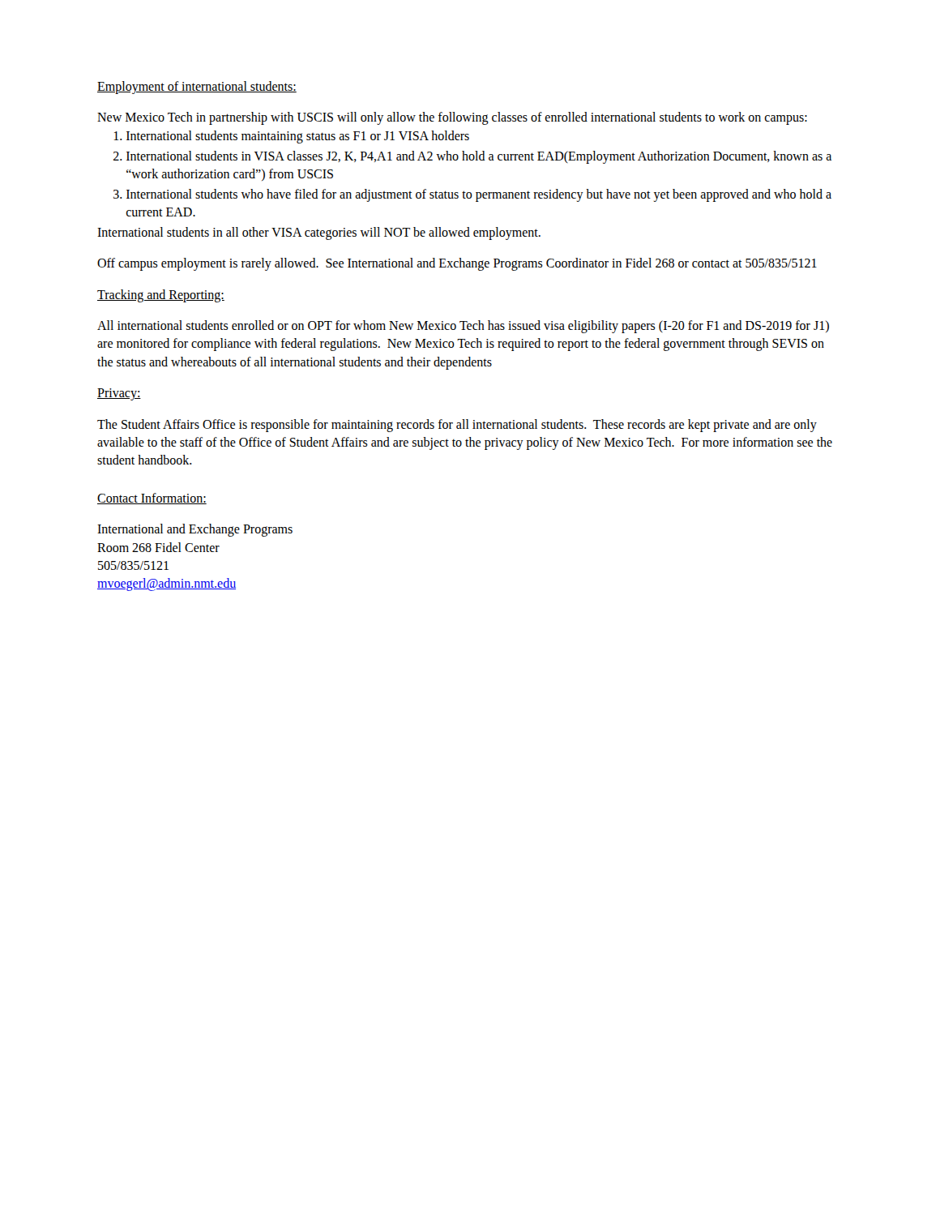Employment of international students:
New Mexico Tech in partnership with USCIS will only allow the following classes of enrolled international students to work on campus:
International students maintaining status as F1 or J1 VISA holders
International students in VISA classes J2, K, P4,A1 and A2 who hold a current EAD(Employment Authorization Document, known as a “work authorization card”) from USCIS
International students who have filed for an adjustment of status to permanent residency but have not yet been approved and who hold a current EAD.
International students in all other VISA categories will NOT be allowed employment.
Off campus employment is rarely allowed. See International and Exchange Programs Coordinator in Fidel 268 or contact at 505/835/5121
Tracking and Reporting:
All international students enrolled or on OPT for whom New Mexico Tech has issued visa eligibility papers (I-20 for F1 and DS-2019 for J1) are monitored for compliance with federal regulations. New Mexico Tech is required to report to the federal government through SEVIS on the status and whereabouts of all international students and their dependents
Privacy:
The Student Affairs Office is responsible for maintaining records for all international students. These records are kept private and are only available to the staff of the Office of Student Affairs and are subject to the privacy policy of New Mexico Tech. For more information see the student handbook.
Contact Information:
International and Exchange Programs
Room 268 Fidel Center
505/835/5121
mvoegerl@admin.nmt.edu